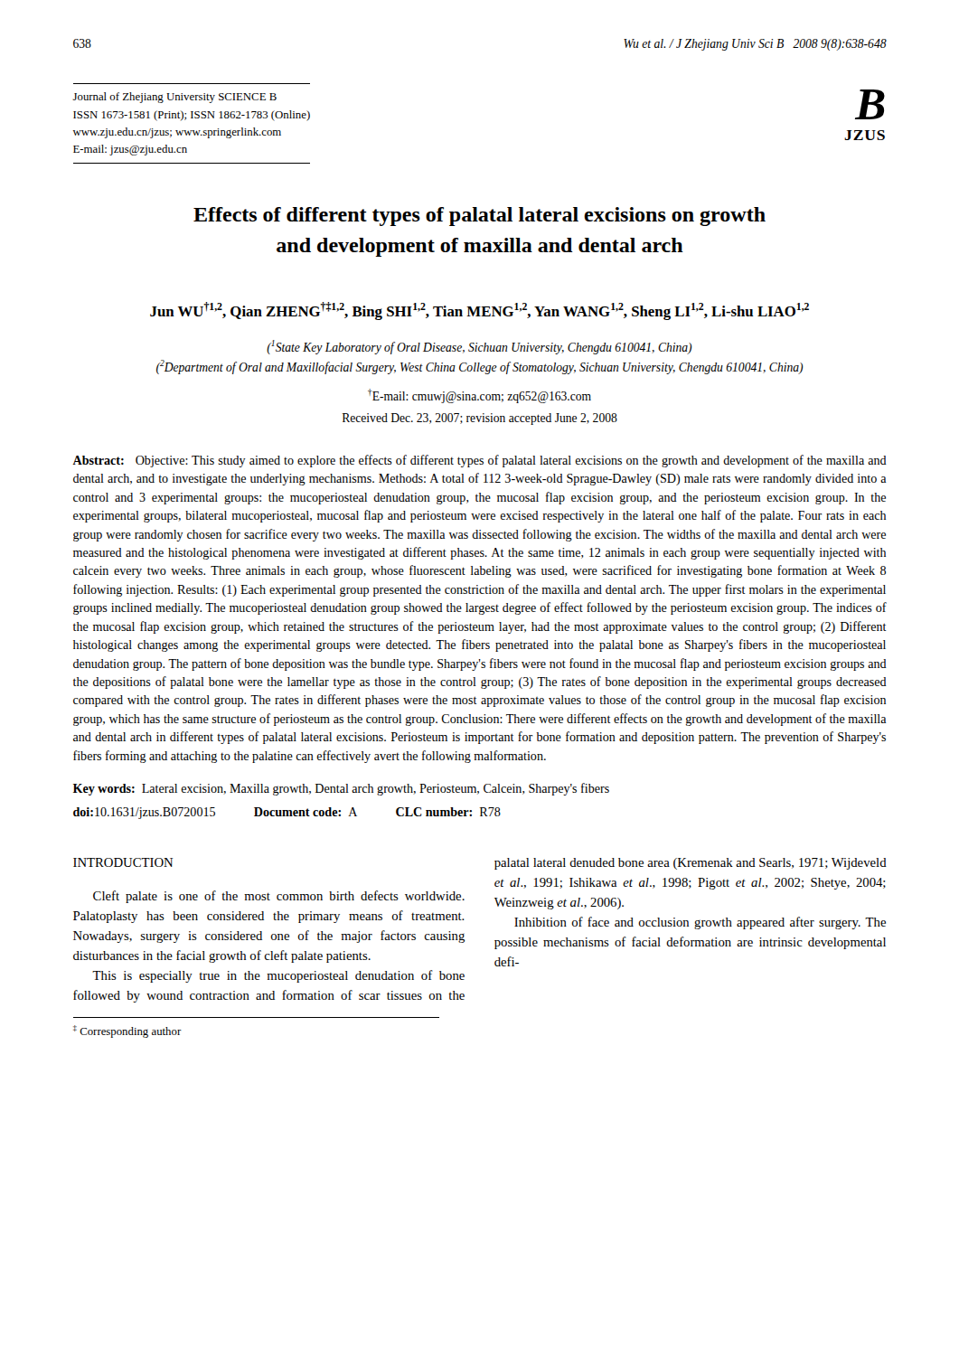638 Wu et al. / J Zhejiang Univ Sci B 2008 9(8):638-648
Journal of Zhejiang University SCIENCE B
ISSN 1673-1581 (Print); ISSN 1862-1783 (Online)
www.zju.edu.cn/jzus; www.springerlink.com
E-mail: jzus@zju.edu.cn
B
JZUS
Effects of different types of palatal lateral excisions on growth
and development of maxilla and dental arch
Jun WU†1,2, Qian ZHENG†‡1,2, Bing SHI1,2, Tian MENG1,2, Yan WANG1,2, Sheng LI1,2, Li-shu LIAO1,2
(1State Key Laboratory of Oral Disease, Sichuan University, Chengdu 610041, China)
(2Department of Oral and Maxillofacial Surgery, West China College of Stomatology, Sichuan University, Chengdu 610041, China)
†E-mail: cmuwj@sina.com; zq652@163.com
Received Dec. 23, 2007; revision accepted June 2, 2008
Abstract: Objective: This study aimed to explore the effects of different types of palatal lateral excisions on the growth and development of the maxilla and dental arch, and to investigate the underlying mechanisms. Methods: A total of 112 3-week-old Sprague-Dawley (SD) male rats were randomly divided into a control and 3 experimental groups: the mucoperiosteal denudation group, the mucosal flap excision group, and the periosteum excision group. In the experimental groups, bilateral mucoperiosteal, mucosal flap and periosteum were excised respectively in the lateral one half of the palate. Four rats in each group were randomly chosen for sacrifice every two weeks. The maxilla was dissected following the excision. The widths of the maxilla and dental arch were measured and the histological phenomena were investigated at different phases. At the same time, 12 animals in each group were sequentially injected with calcein every two weeks. Three animals in each group, whose fluorescent labeling was used, were sacrificed for investigating bone formation at Week 8 following injection. Results: (1) Each experimental group presented the constriction of the maxilla and dental arch. The upper first molars in the experimental groups inclined medially. The mucoperiosteal denudation group showed the largest degree of effect followed by the periosteum excision group. The indices of the mucosal flap excision group, which retained the structures of the periosteum layer, had the most approximate values to the control group; (2) Different histological changes among the experimental groups were detected. The fibers penetrated into the palatal bone as Sharpey's fibers in the mucoperiosteal denudation group. The pattern of bone deposition was the bundle type. Sharpey's fibers were not found in the mucosal flap and periosteum excision groups and the depositions of palatal bone were the lamellar type as those in the control group; (3) The rates of bone deposition in the experimental groups decreased compared with the control group. The rates in different phases were the most approximate values to those of the control group in the mucosal flap excision group, which has the same structure of periosteum as the control group. Conclusion: There were different effects on the growth and development of the maxilla and dental arch in different types of palatal lateral excisions. Periosteum is important for bone formation and deposition pattern. The prevention of Sharpey's fibers forming and attaching to the palatine can effectively avert the following malformation.
Key words: Lateral excision, Maxilla growth, Dental arch growth, Periosteum, Calcein, Sharpey's fibers
doi: 10.1631/jzus.B0720015 Document code: A CLC number: R78
INTRODUCTION
Cleft palate is one of the most common birth defects worldwide. Palatoplasty has been considered the primary means of treatment. Nowadays, surgery is considered one of the major factors causing disturbances in the facial growth of cleft palate patients.
This is especially true in the mucoperiosteal denudation of bone followed by wound contraction and formation of scar tissues on the palatal lateral denuded bone area (Kremenak and Searls, 1971; Wijdeveld et al., 1991; Ishikawa et al., 1998; Pigott et al., 2002; Shetye, 2004; Weinzweig et al., 2006).
Inhibition of face and occlusion growth appeared after surgery. The possible mechanisms of facial deformation are intrinsic developmental defi-
‡ Corresponding author